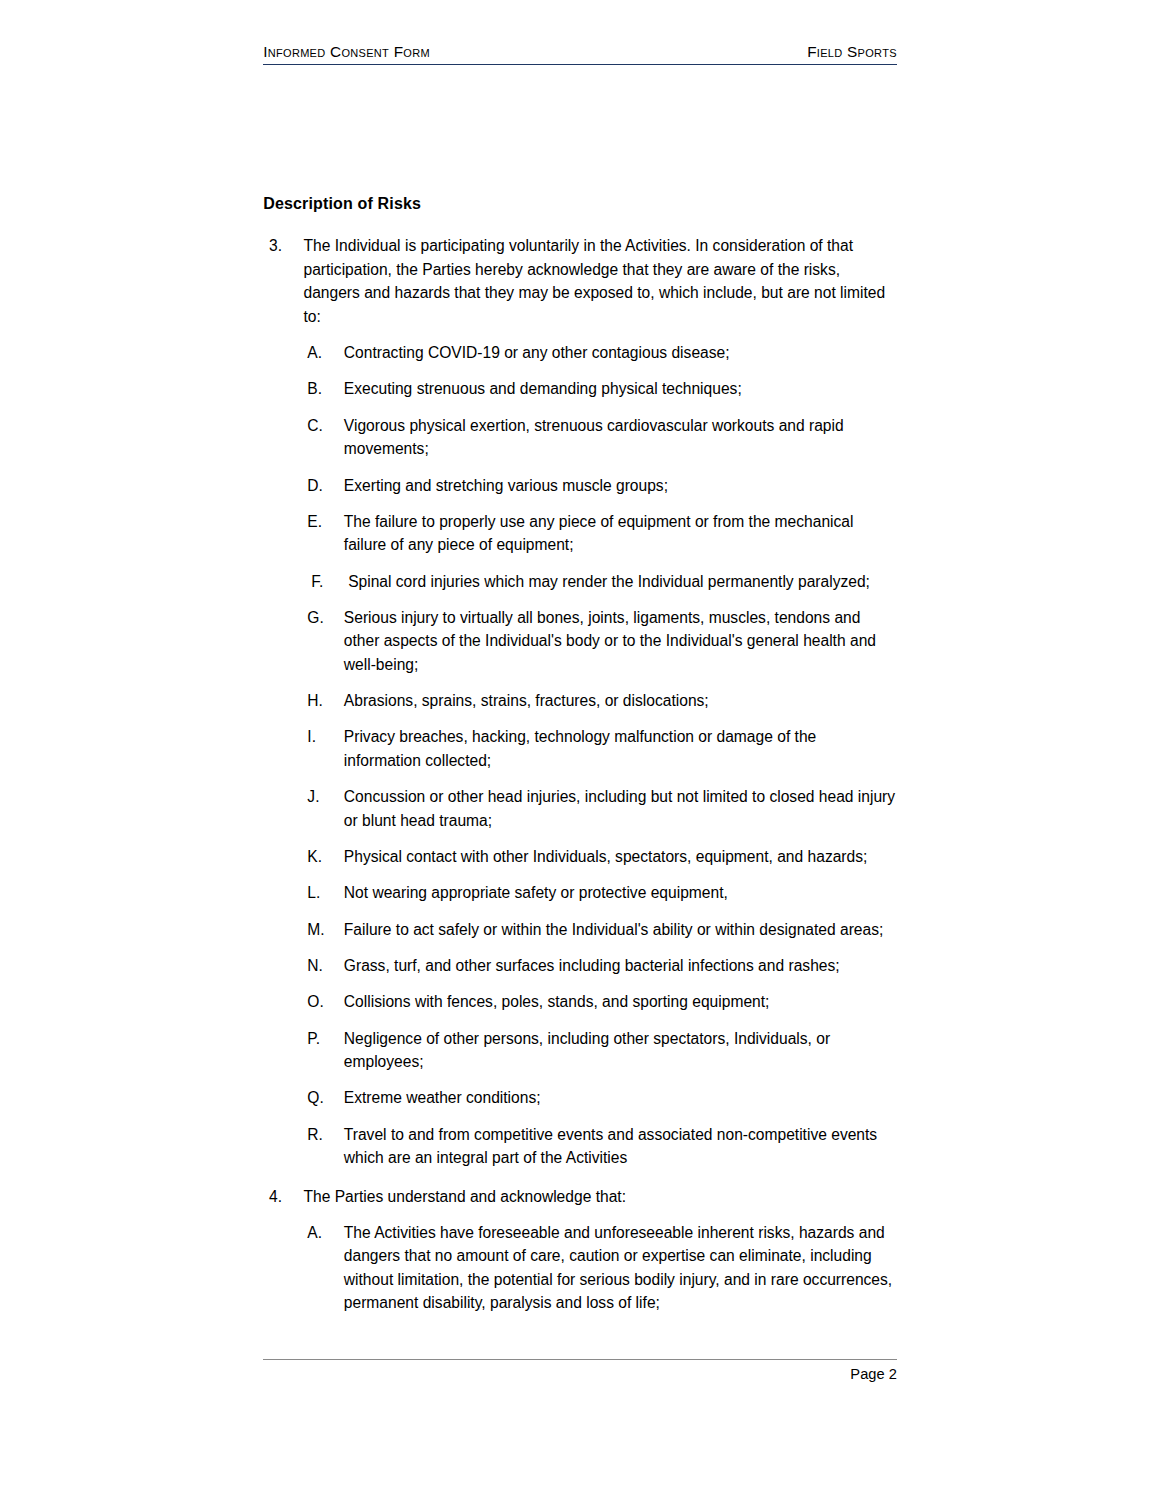Informed Consent Form
Field Sports
Description of Risks
The Individual is participating voluntarily in the Activities. In consideration of that participation, the Parties hereby acknowledge that they are aware of the risks, dangers and hazards that they may be exposed to, which include, but are not limited to:
Contracting COVID-19 or any other contagious disease;
Executing strenuous and demanding physical techniques;
Vigorous physical exertion, strenuous cardiovascular workouts and rapid movements;
Exerting and stretching various muscle groups;
The failure to properly use any piece of equipment or from the mechanical failure of any piece of equipment;
Spinal cord injuries which may render the Individual permanently paralyzed;
Serious injury to virtually all bones, joints, ligaments, muscles, tendons and other aspects of the Individual's body or to the Individual's general health and well-being;
Abrasions, sprains, strains, fractures, or dislocations;
Privacy breaches, hacking, technology malfunction or damage of the information collected;
Concussion or other head injuries, including but not limited to closed head injury or blunt head trauma;
Physical contact with other Individuals, spectators, equipment, and hazards;
Not wearing appropriate safety or protective equipment,
Failure to act safely or within the Individual's ability or within designated areas;
Grass, turf, and other surfaces including bacterial infections and rashes;
Collisions with fences, poles, stands, and sporting equipment;
Negligence of other persons, including other spectators, Individuals, or employees;
Extreme weather conditions;
Travel to and from competitive events and associated non-competitive events which are an integral part of the Activities
The Parties understand and acknowledge that:
The Activities have foreseeable and unforeseeable inherent risks, hazards and dangers that no amount of care, caution or expertise can eliminate, including without limitation, the potential for serious bodily injury, and in rare occurrences, permanent disability, paralysis and loss of life;
Page 2